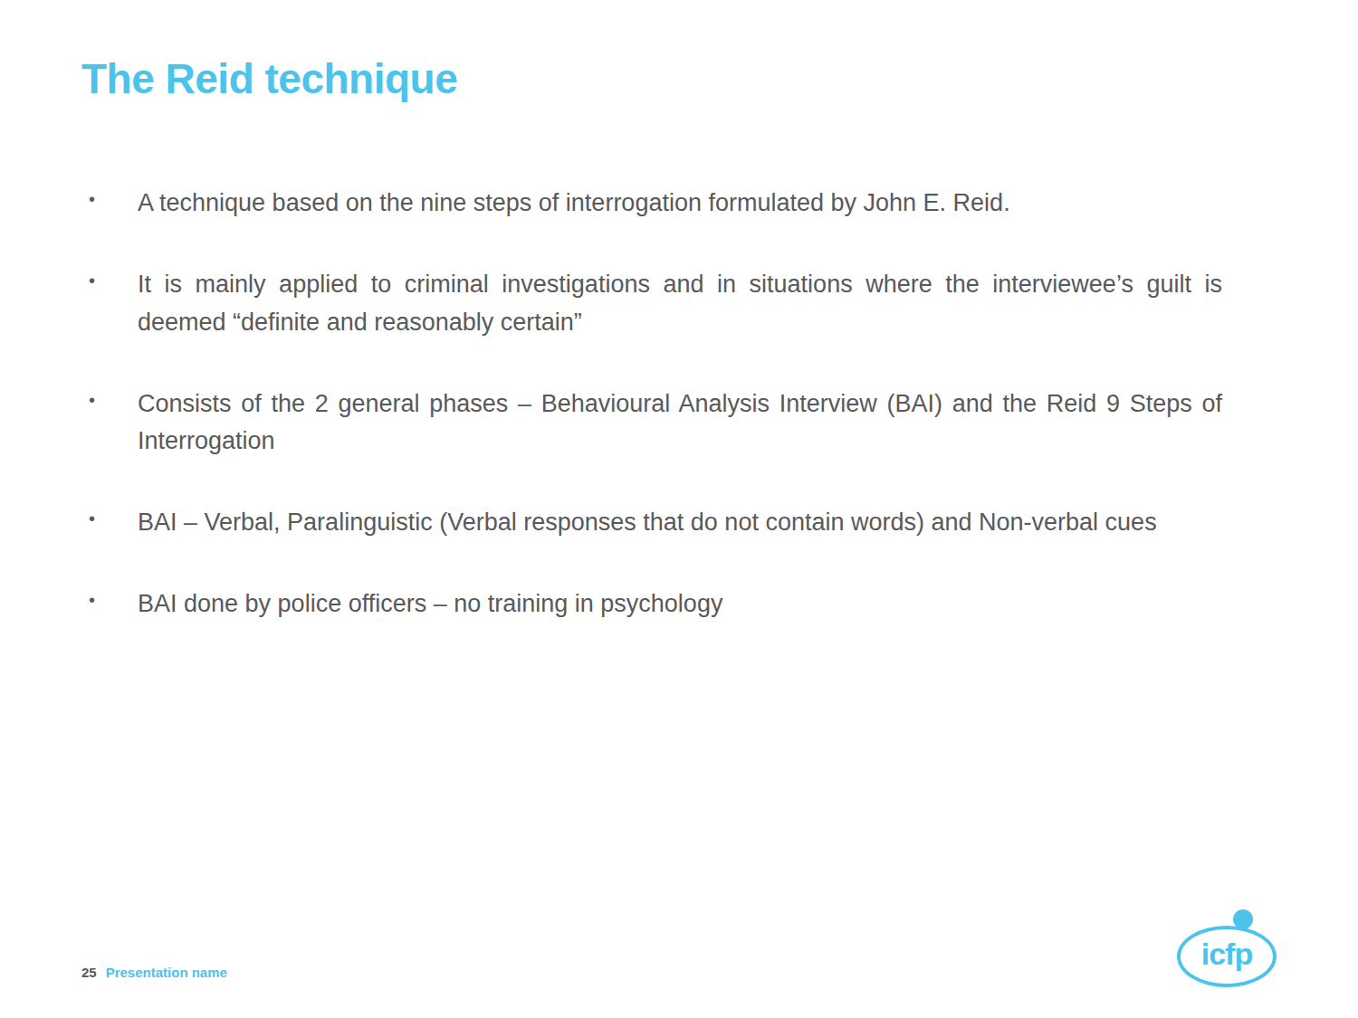The Reid technique
A technique based on the nine steps of interrogation formulated by John E. Reid.
It is mainly applied to criminal investigations and in situations where the interviewee’s guilt is deemed “definite and reasonably certain”
Consists of the 2 general phases – Behavioural Analysis Interview (BAI) and the Reid 9 Steps of Interrogation
BAI – Verbal, Paralinguistic (Verbal responses that do not contain words) and Non-verbal cues
BAI done by police officers – no training in psychology
25 Presentation name
icfp